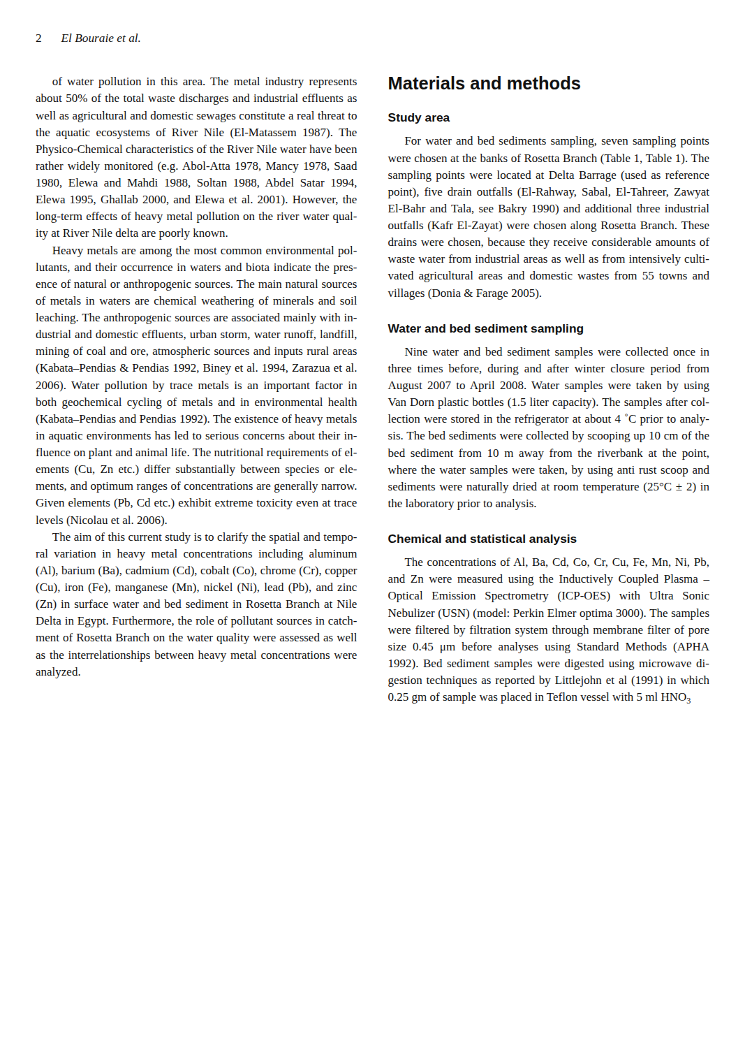2 El Bouraie et al.
of water pollution in this area. The metal industry represents about 50% of the total waste discharges and industrial effluents as well as agricultural and domestic sewages constitute a real threat to the aquatic ecosystems of River Nile (El-Matassem 1987). The Physico-Chemical characteristics of the River Nile water have been rather widely monitored (e.g. Abol-Atta 1978, Mancy 1978, Saad 1980, Elewa and Mahdi 1988, Soltan 1988, Abdel Satar 1994, Elewa 1995, Ghallab 2000, and Elewa et al. 2001). However, the long-term effects of heavy metal pollution on the river water quality at River Nile delta are poorly known.
Heavy metals are among the most common environmental pollutants, and their occurrence in waters and biota indicate the presence of natural or anthropogenic sources. The main natural sources of metals in waters are chemical weathering of minerals and soil leaching. The anthropogenic sources are associated mainly with industrial and domestic effluents, urban storm, water runoff, landfill, mining of coal and ore, atmospheric sources and inputs rural areas (Kabata–Pendias & Pendias 1992, Biney et al. 1994, Zarazua et al. 2006). Water pollution by trace metals is an important factor in both geochemical cycling of metals and in environmental health (Kabata–Pendias and Pendias 1992). The existence of heavy metals in aquatic environments has led to serious concerns about their influence on plant and animal life. The nutritional requirements of elements (Cu, Zn etc.) differ substantially between species or elements, and optimum ranges of concentrations are generally narrow. Given elements (Pb, Cd etc.) exhibit extreme toxicity even at trace levels (Nicolau et al. 2006).
The aim of this current study is to clarify the spatial and temporal variation in heavy metal concentrations including aluminum (Al), barium (Ba), cadmium (Cd), cobalt (Co), chrome (Cr), copper (Cu), iron (Fe), manganese (Mn), nickel (Ni), lead (Pb), and zinc (Zn) in surface water and bed sediment in Rosetta Branch at Nile Delta in Egypt. Furthermore, the role of pollutant sources in catchment of Rosetta Branch on the water quality were assessed as well as the interrelationships between heavy metal concentrations were analyzed.
Materials and methods
Study area
For water and bed sediments sampling, seven sampling points were chosen at the banks of Rosetta Branch (Table 1, Table 1). The sampling points were located at Delta Barrage (used as reference point), five drain outfalls (El-Rahway, Sabal, El-Tahreer, Zawyat El-Bahr and Tala, see Bakry 1990) and additional three industrial outfalls (Kafr El-Zayat) were chosen along Rosetta Branch. These drains were chosen, because they receive considerable amounts of waste water from industrial areas as well as from intensively cultivated agricultural areas and domestic wastes from 55 towns and villages (Donia & Farage 2005).
Water and bed sediment sampling
Nine water and bed sediment samples were collected once in three times before, during and after winter closure period from August 2007 to April 2008. Water samples were taken by using Van Dorn plastic bottles (1.5 liter capacity). The samples after collection were stored in the refrigerator at about 4 ˚C prior to analysis. The bed sediments were collected by scooping up 10 cm of the bed sediment from 10 m away from the riverbank at the point, where the water samples were taken, by using anti rust scoop and sediments were naturally dried at room temperature (25°C ± 2) in the laboratory prior to analysis.
Chemical and statistical analysis
The concentrations of Al, Ba, Cd, Co, Cr, Cu, Fe, Mn, Ni, Pb, and Zn were measured using the Inductively Coupled Plasma – Optical Emission Spectrometry (ICP-OES) with Ultra Sonic Nebulizer (USN) (model: Perkin Elmer optima 3000). The samples were filtered by filtration system through membrane filter of pore size 0.45 μm before analyses using Standard Methods (APHA 1992). Bed sediment samples were digested using microwave digestion techniques as reported by Littlejohn et al (1991) in which 0.25 gm of sample was placed in Teflon vessel with 5 ml HNO3